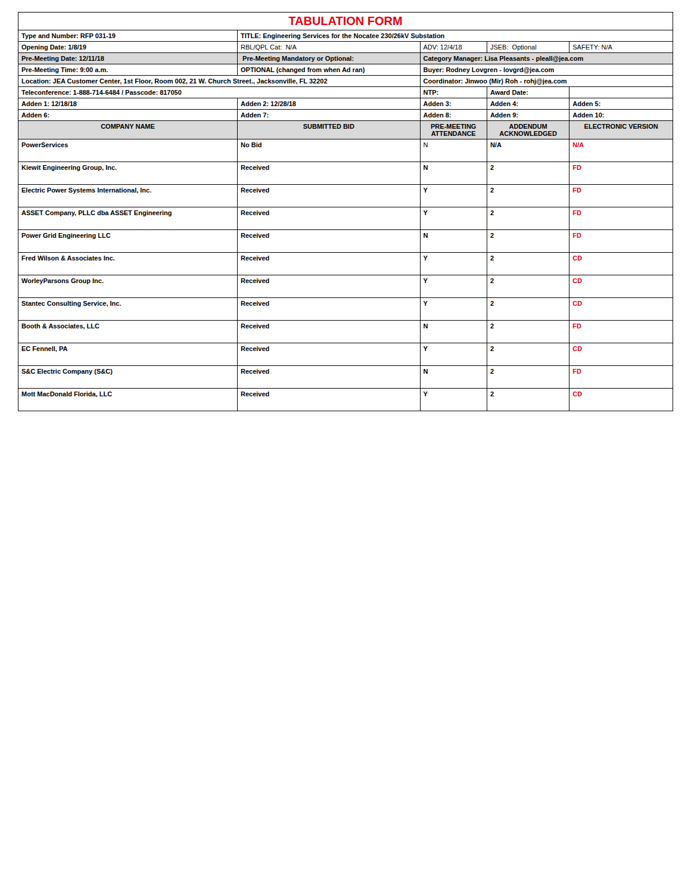| TABULATION FORM |
| Type and Number: RFP 031-19 | TITLE: Engineering Services for the Nocatee 230/26kV Substation |
| Opening Date: 1/8/19 | RBL/QPL Cat: N/A | ADV: 12/4/18 | JSEB: Optional | SAFETY: N/A |
| Pre-Meeting Date: 12/11/18 | Pre-Meeting Mandatory or Optional: | Category Manager: Lisa Pleasants - pleall@jea.com |
| Pre-Meeting Time: 9:00 a.m. | OPTIONAL (changed from when Ad ran) | Buyer: Rodney Lovgren - lovgrd@jea.com |
| Location: JEA Customer Center, 1st Floor, Room 002, 21 W. Church Street., Jacksonville, FL 32202 | Coordinator: Jinwoo (Mir) Roh - rohj@jea.com |
| Teleconference: 1-888-714-6484 / Passcode: 817050 | NTP: | Award Date: | |
| Adden 1: 12/18/18 | Adden 2: 12/28/18 | Adden 3: | Adden 4: | Adden 5: |
| Adden 6: | Adden 7: | Adden 8: | Adden 9: | Adden 10: |
| COMPANY NAME | SUBMITTED BID | PRE-MEETING ATTENDANCE | ADDENDUM ACKNOWLEDGED | ELECTRONIC VERSION |
| PowerServices | No Bid | N | N/A | N/A |
| Kiewit Engineering Group, Inc. | Received | N | 2 | FD |
| Electric Power Systems International, Inc. | Received | Y | 2 | FD |
| ASSET Company, PLLC dba ASSET Engineering | Received | Y | 2 | FD |
| Power Grid Engineering LLC | Received | N | 2 | FD |
| Fred Wilson & Associates Inc. | Received | Y | 2 | CD |
| WorleyParsons Group Inc. | Received | Y | 2 | CD |
| Stantec Consulting Service, Inc. | Received | Y | 2 | CD |
| Booth & Associates, LLC | Received | N | 2 | FD |
| EC Fennell, PA | Received | Y | 2 | CD |
| S&C Electric Company (S&C) | Received | N | 2 | FD |
| Mott MacDonald Florida, LLC | Received | Y | 2 | CD |